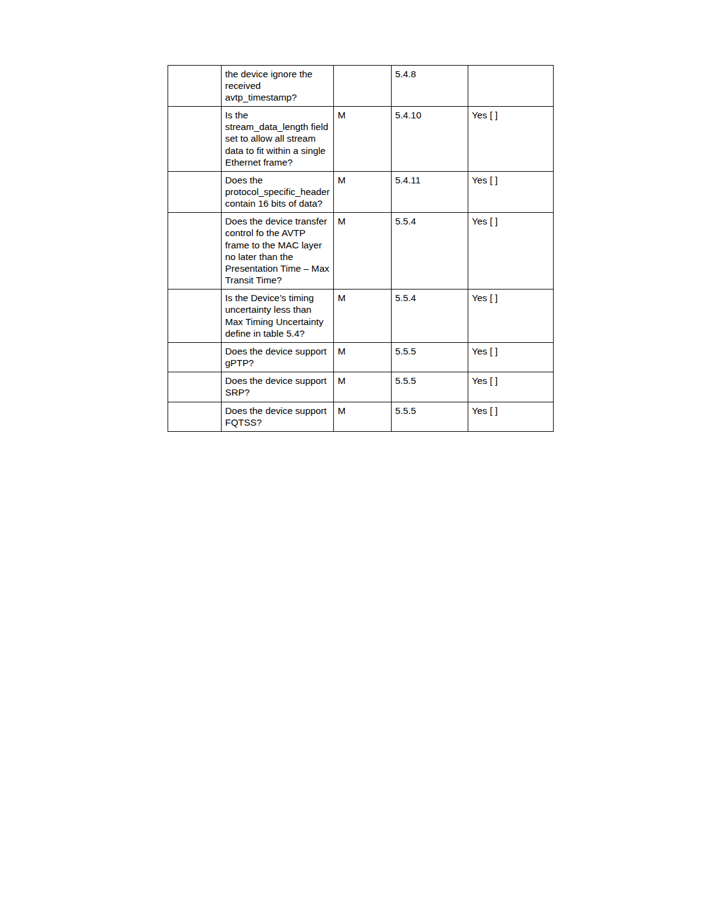| | the device ignore the received avtp_timestamp? | | 5.4.8 | |
| | Is the stream_data_length field set to allow all stream data to fit within a single Ethernet frame? | M | 5.4.10 | Yes [ ] |
| | Does the protocol_specific_header contain 16 bits of data? | M | 5.4.11 | Yes [ ] |
| | Does the device transfer control fo the AVTP frame to the MAC layer no later than the Presentation Time – Max Transit Time? | M | 5.5.4 | Yes [ ] |
| | Is the Device’s timing uncertainty less than Max Timing Uncertainty define in table 5.4? | M | 5.5.4 | Yes [ ] |
| | Does the device support gPTP? | M | 5.5.5 | Yes [ ] |
| | Does the device support SRP? | M | 5.5.5 | Yes [ ] |
| | Does the device support FQTSS? | M | 5.5.5 | Yes [ ] |